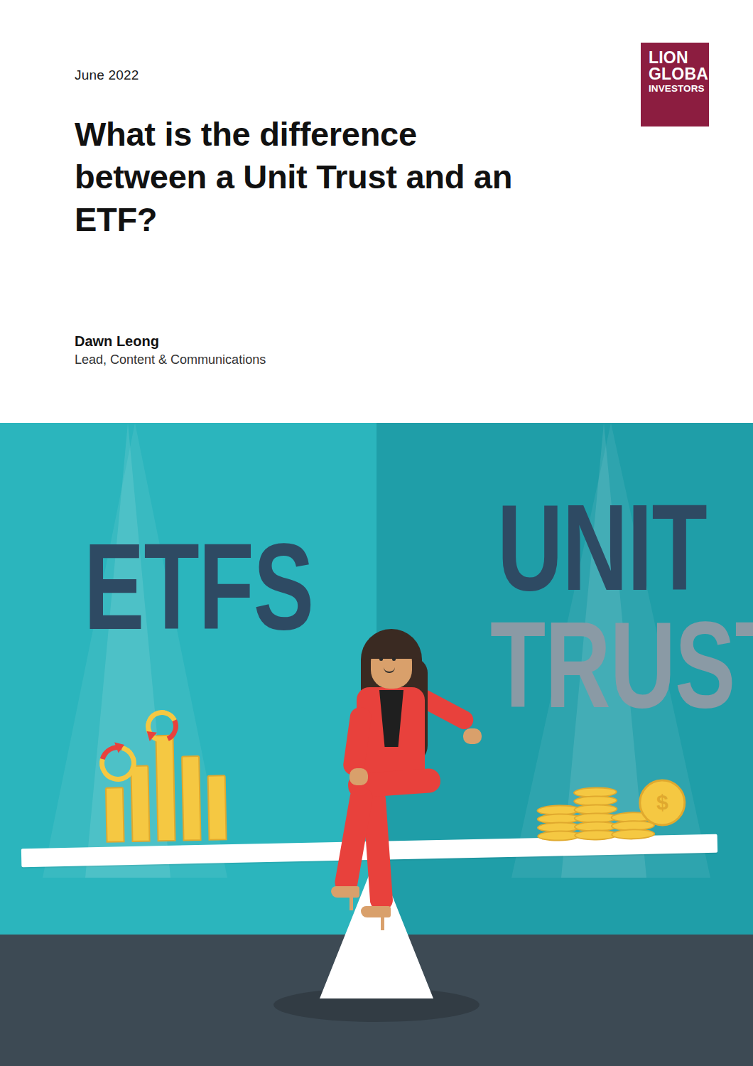June 2022
What is the difference between a Unit Trust and an ETF?
Dawn Leong
Lead, Content & Communications
LION GLOBAL INVESTORS
ETFS
UNIT
TRUST
$